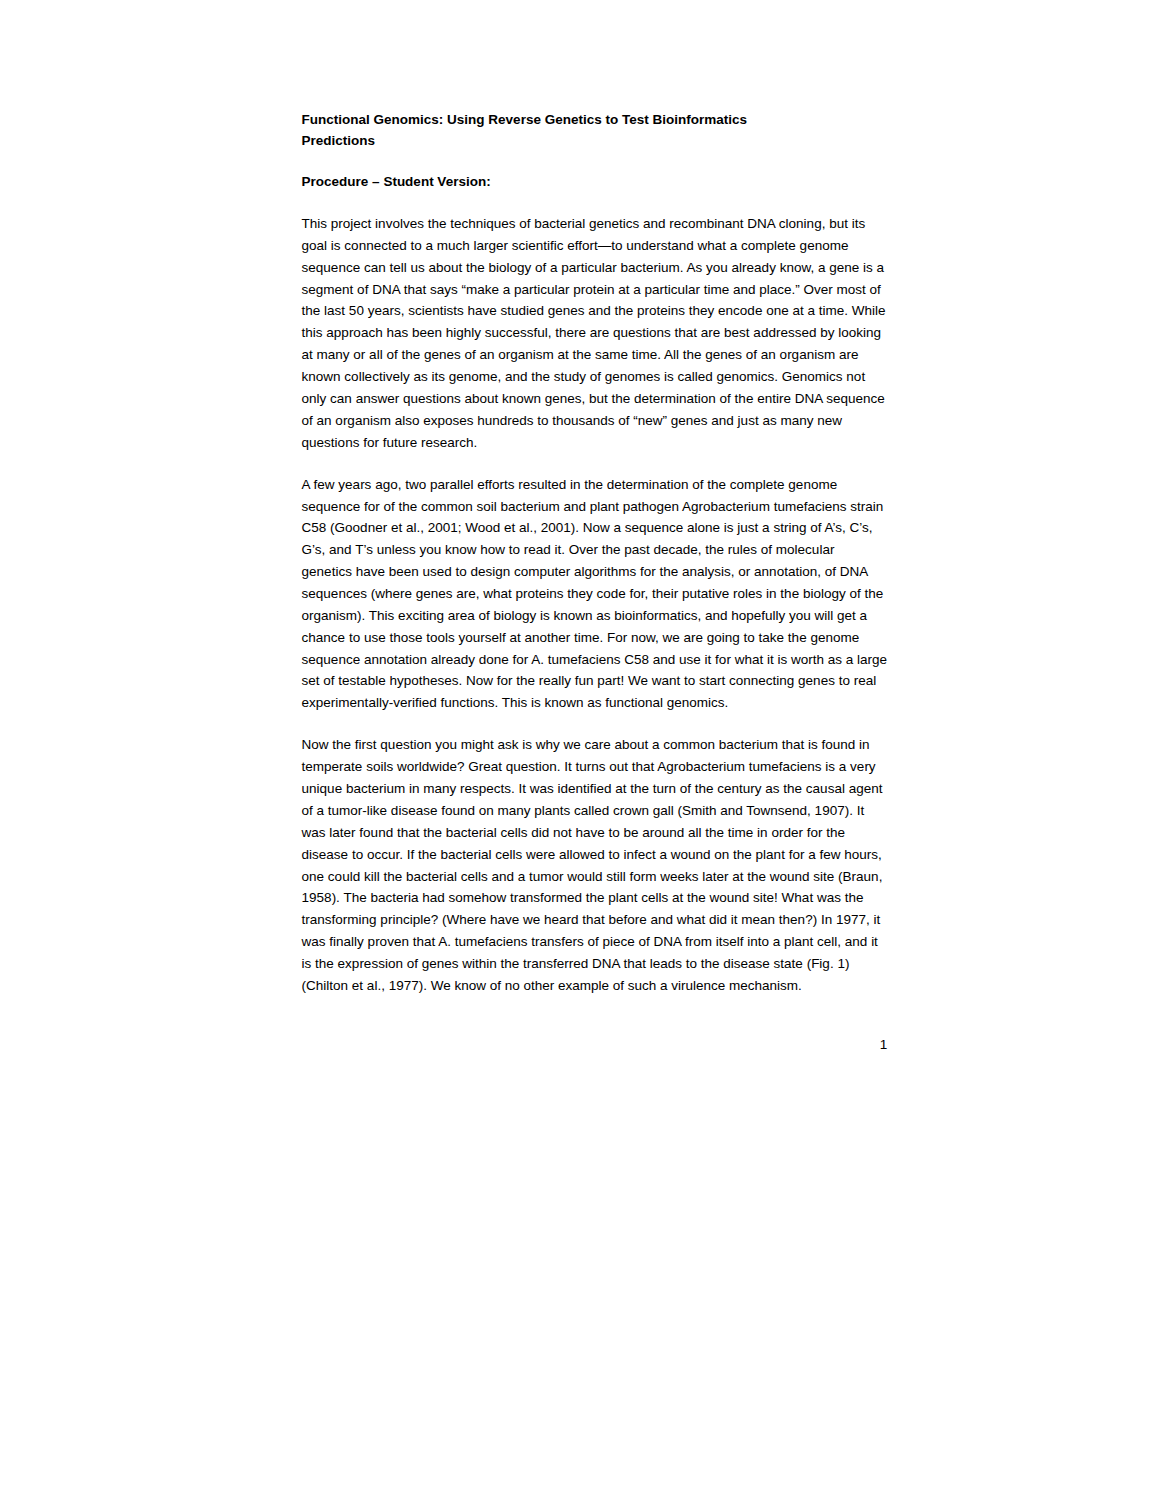Functional Genomics: Using Reverse Genetics to Test Bioinformatics
Predictions
Procedure – Student Version:
This project involves the techniques of bacterial genetics and recombinant DNA cloning, but its goal is connected to a much larger scientific effort—to understand what a complete genome sequence can tell us about the biology of a particular bacterium. As you already know, a gene is a segment of DNA that says “make a particular protein at a particular time and place.” Over most of the last 50 years, scientists have studied genes and the proteins they encode one at a time. While this approach has been highly successful, there are questions that are best addressed by looking at many or all of the genes of an organism at the same time. All the genes of an organism are known collectively as its genome, and the study of genomes is called genomics. Genomics not only can answer questions about known genes, but the determination of the entire DNA sequence of an organism also exposes hundreds to thousands of “new” genes and just as many new questions for future research.
A few years ago, two parallel efforts resulted in the determination of the complete genome sequence for of the common soil bacterium and plant pathogen Agrobacterium tumefaciens strain C58 (Goodner et al., 2001; Wood et al., 2001). Now a sequence alone is just a string of A’s, C’s, G’s, and T’s unless you know how to read it. Over the past decade, the rules of molecular genetics have been used to design computer algorithms for the analysis, or annotation, of DNA sequences (where genes are, what proteins they code for, their putative roles in the biology of the organism). This exciting area of biology is known as bioinformatics, and hopefully you will get a chance to use those tools yourself at another time. For now, we are going to take the genome sequence annotation already done for A. tumefaciens C58 and use it for what it is worth as a large set of testable hypotheses. Now for the really fun part! We want to start connecting genes to real experimentally-verified functions. This is known as functional genomics.
Now the first question you might ask is why we care about a common bacterium that is found in temperate soils worldwide? Great question. It turns out that Agrobacterium tumefaciens is a very unique bacterium in many respects. It was identified at the turn of the century as the causal agent of a tumor-like disease found on many plants called crown gall (Smith and Townsend, 1907). It was later found that the bacterial cells did not have to be around all the time in order for the disease to occur. If the bacterial cells were allowed to infect a wound on the plant for a few hours, one could kill the bacterial cells and a tumor would still form weeks later at the wound site (Braun, 1958). The bacteria had somehow transformed the plant cells at the wound site! What was the transforming principle? (Where have we heard that before and what did it mean then?) In 1977, it was finally proven that A. tumefaciens transfers of piece of DNA from itself into a plant cell, and it is the expression of genes within the transferred DNA that leads to the disease state (Fig. 1) (Chilton et al., 1977). We know of no other example of such a virulence mechanism.
1